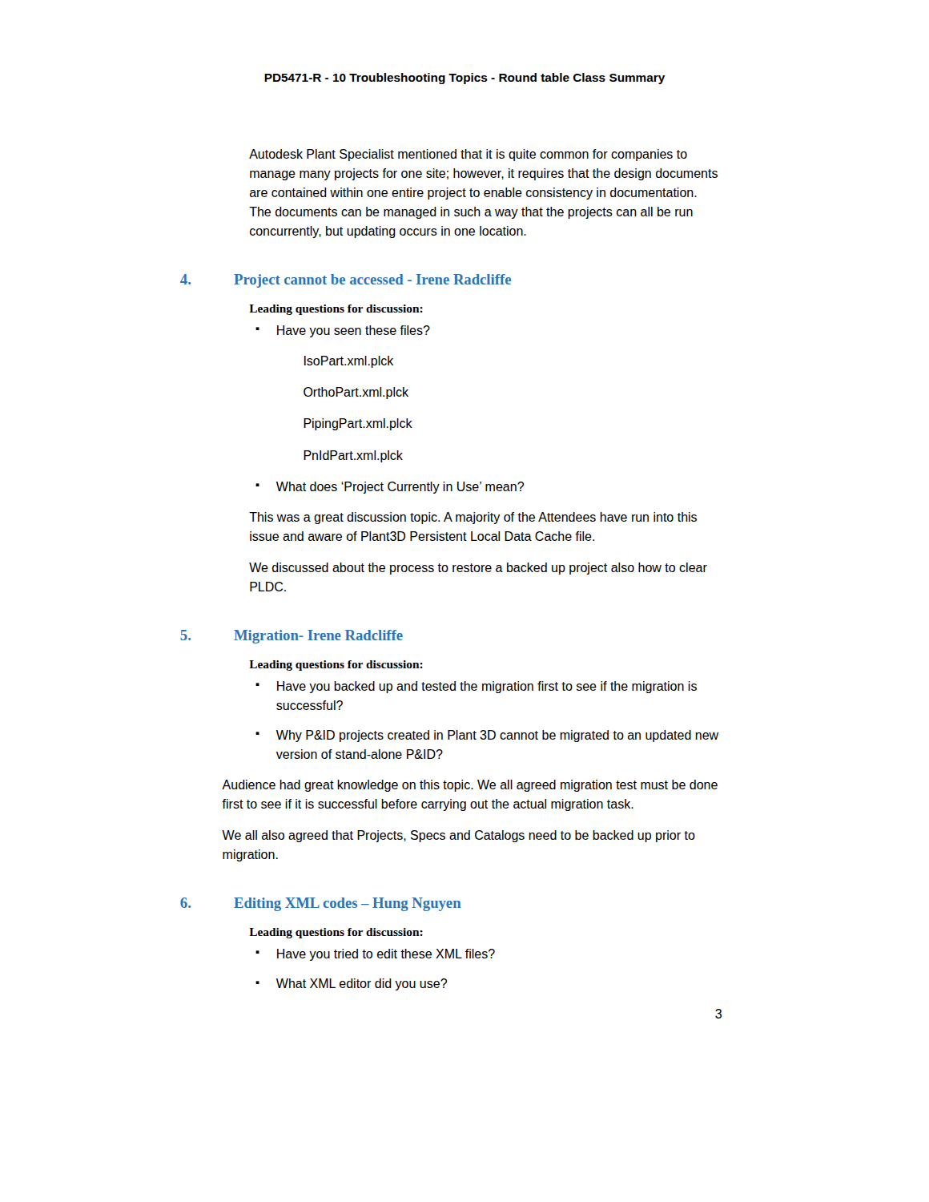PD5471-R - 10 Troubleshooting Topics - Round table Class Summary
Autodesk Plant Specialist mentioned that it is quite common for companies to manage many projects for one site; however, it requires that the design documents are contained within one entire project to enable consistency in documentation. The documents can be managed in such a way that the projects can all be run concurrently, but updating occurs in one location.
4. Project cannot be accessed - Irene Radcliffe
Leading questions for discussion:
Have you seen these files?
IsoPart.xml.plck
OrthoPart.xml.plck
PipingPart.xml.plck
PnIdPart.xml.plck
What does ‘Project Currently in Use’ mean?
This was a great discussion topic. A majority of the Attendees have run into this issue and aware of Plant3D Persistent Local Data Cache file.
We discussed about the process to restore a backed up project also how to clear PLDC.
5. Migration- Irene Radcliffe
Leading questions for discussion:
Have you backed up and tested the migration first to see if the migration is successful?
Why P&ID projects created in Plant 3D cannot be migrated to an updated new version of stand-alone P&ID?
Audience had great knowledge on this topic. We all agreed migration test must be done first to see if it is successful before carrying out the actual migration task.
We all also agreed that Projects, Specs and Catalogs need to be backed up prior to migration.
6. Editing XML codes – Hung Nguyen
Leading questions for discussion:
Have you tried to edit these XML files?
What XML editor did you use?
3